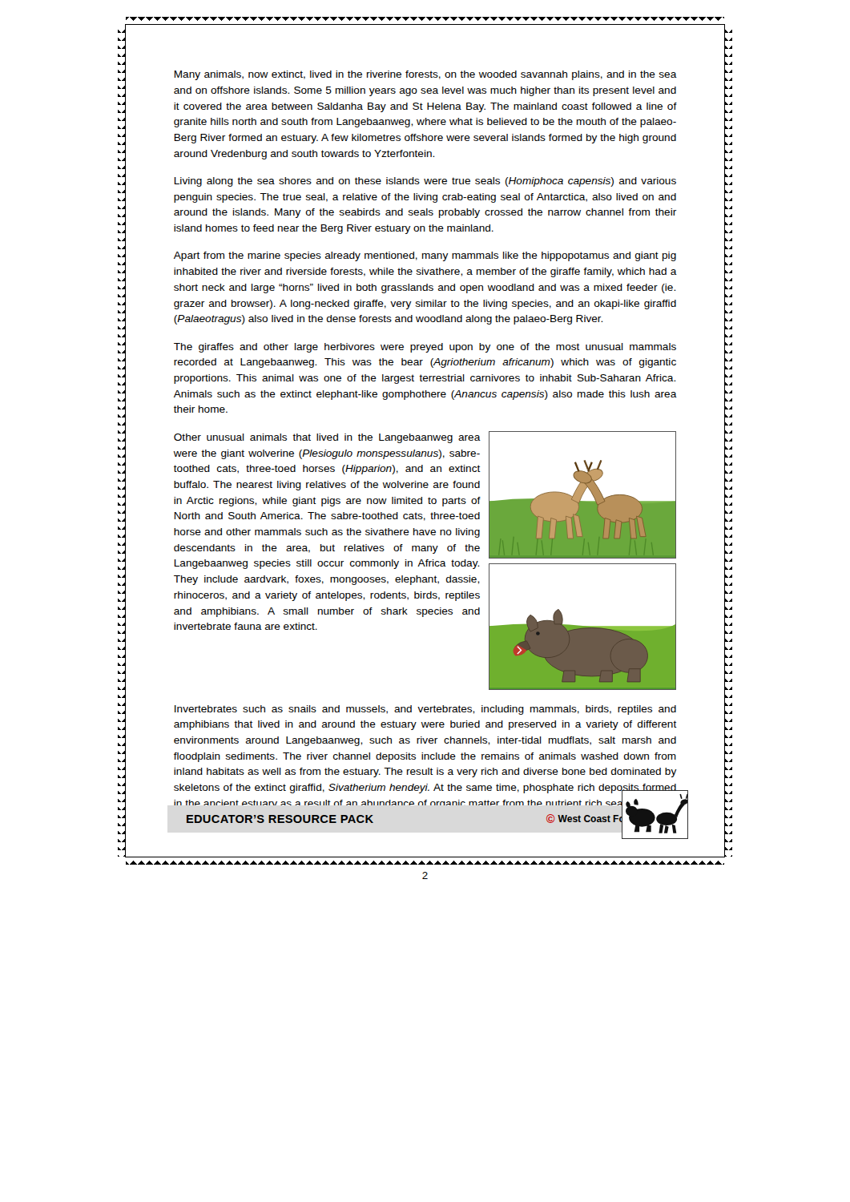Many animals, now extinct, lived in the riverine forests, on the wooded savannah plains, and in the sea and on offshore islands. Some 5 million years ago sea level was much higher than its present level and it covered the area between Saldanha Bay and St Helena Bay. The mainland coast followed a line of granite hills north and south from Langebaanweg, where what is believed to be the mouth of the palaeo-Berg River formed an estuary. A few kilometres offshore were several islands formed by the high ground around Vredenburg and south towards to Yzterfontein.
Living along the sea shores and on these islands were true seals (Homiphoca capensis) and various penguin species. The true seal, a relative of the living crab-eating seal of Antarctica, also lived on and around the islands. Many of the seabirds and seals probably crossed the narrow channel from their island homes to feed near the Berg River estuary on the mainland.
Apart from the marine species already mentioned, many mammals like the hippopotamus and giant pig inhabited the river and riverside forests, while the sivathere, a member of the giraffe family, which had a short neck and large “horns” lived in both grasslands and open woodland and was a mixed feeder (ie. grazer and browser). A long-necked giraffe, very similar to the living species, and an okapi-like giraffid (Palaeotragus) also lived in the dense forests and woodland along the palaeo-Berg River.
The giraffes and other large herbivores were preyed upon by one of the most unusual mammals recorded at Langebaanweg. This was the bear (Agriotherium africanum) which was of gigantic proportions. This animal was one of the largest terrestrial carnivores to inhabit Sub-Saharan Africa. Animals such as the extinct elephant-like gomphothere (Anancus capensis) also made this lush area their home.
Other unusual animals that lived in the Langebaanweg area were the giant wolverine (Plesiogulo monspessulanus), sabre-toothed cats, three-toed horses (Hipparion), and an extinct buffalo. The nearest living relatives of the wolverine are found in Arctic regions, while giant pigs are now limited to parts of North and South America. The sabre-toothed cats, three-toed horse and other mammals such as the sivathere have no living descendants in the area, but relatives of many of the Langebaanweg species still occur commonly in Africa today. They include aardvark, foxes, mongooses, elephant, dassie, rhinoceros, and a variety of antelopes, rodents, birds, reptiles and amphibians. A small number of shark species and invertebrate fauna are extinct.
Invertebrates such as snails and mussels, and vertebrates, including mammals, birds, reptiles and amphibians that lived in and around the estuary were buried and preserved in a variety of different environments around Langebaanweg, such as river channels, inter-tidal mudflats, salt marsh and floodplain sediments. The river channel deposits include the remains of animals washed down from inland habitats as well as from the estuary. The result is a very rich and diverse bone bed dominated by skeletons of the extinct giraffid, Sivatherium hendeyi. At the same time, phosphate rich deposits formed in the ancient estuary as a result of an abundance of organic matter from the nutrient rich sea water.
EDUCATOR’S RESOURCE PACK
© West Coast Fossil Park
2